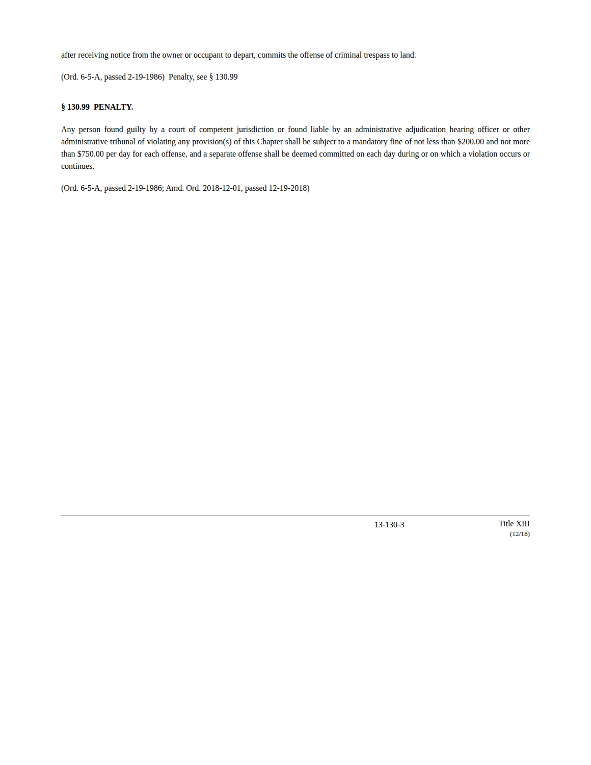after receiving notice from the owner or occupant to depart, commits the offense of criminal trespass to land.
(Ord. 6-5-A, passed 2-19-1986) Penalty, see § 130.99
§ 130.99 PENALTY.
Any person found guilty by a court of competent jurisdiction or found liable by an administrative adjudication hearing officer or other administrative tribunal of violating any provision(s) of this Chapter shall be subject to a mandatory fine of not less than $200.00 and not more than $750.00 per day for each offense, and a separate offense shall be deemed committed on each day during or on which a violation occurs or continues.
(Ord. 6-5-A, passed 2-19-1986; Amd. Ord. 2018-12-01, passed 12-19-2018)
13-130-3
Title XIII
(12/18)